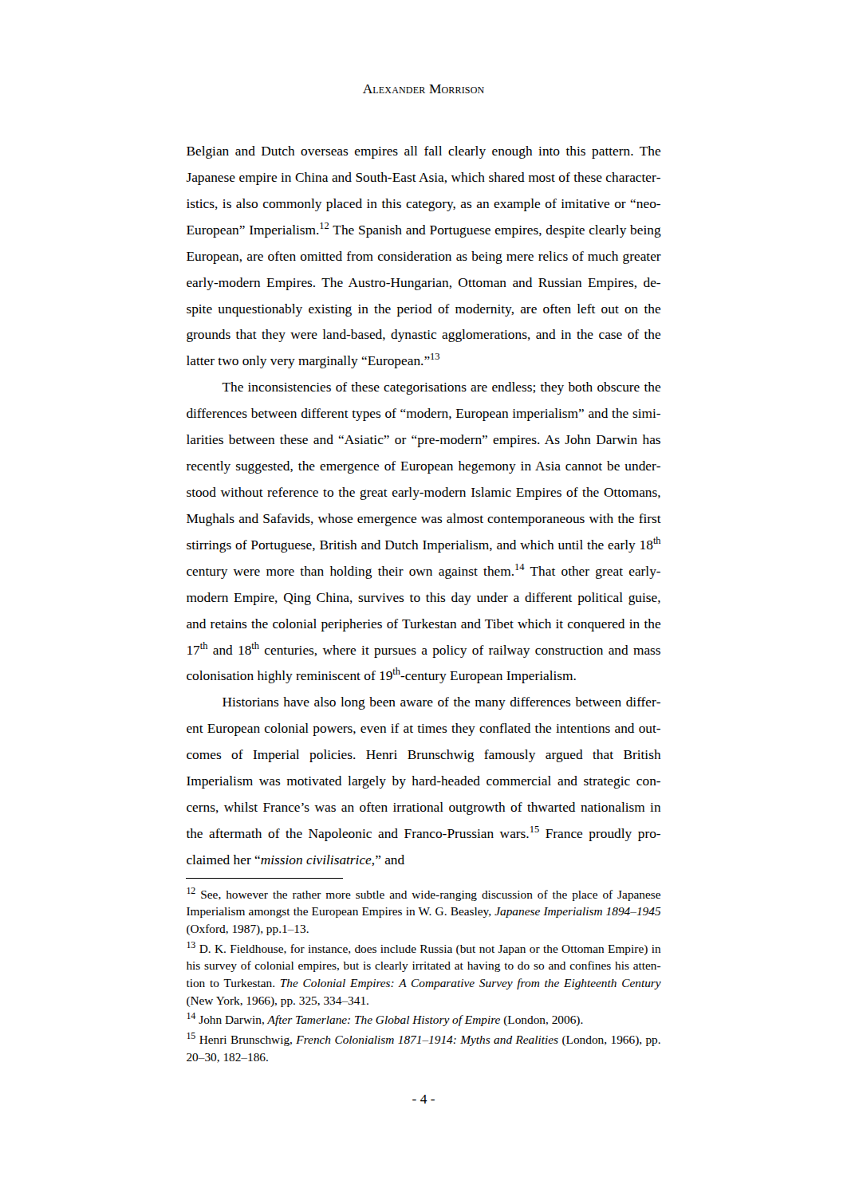Alexander Morrison
Belgian and Dutch overseas empires all fall clearly enough into this pattern. The Japanese empire in China and South-East Asia, which shared most of these characteristics, is also commonly placed in this category, as an example of imitative or “neo-European” Imperialism.12 The Spanish and Portuguese empires, despite clearly being European, are often omitted from consideration as being mere relics of much greater early-modern Empires. The Austro-Hungarian, Ottoman and Russian Empires, despite unquestionably existing in the period of modernity, are often left out on the grounds that they were land-based, dynastic agglomerations, and in the case of the latter two only very marginally “European.”13
The inconsistencies of these categorisations are endless; they both obscure the differences between different types of “modern, European imperialism” and the similarities between these and “Asiatic” or “pre-modern” empires. As John Darwin has recently suggested, the emergence of European hegemony in Asia cannot be understood without reference to the great early-modern Islamic Empires of the Ottomans, Mughals and Safavids, whose emergence was almost contemporaneous with the first stirrings of Portuguese, British and Dutch Imperialism, and which until the early 18th century were more than holding their own against them.14 That other great early-modern Empire, Qing China, survives to this day under a different political guise, and retains the colonial peripheries of Turkestan and Tibet which it conquered in the 17th and 18th centuries, where it pursues a policy of railway construction and mass colonisation highly reminiscent of 19th-century European Imperialism.
Historians have also long been aware of the many differences between different European colonial powers, even if at times they conflated the intentions and outcomes of Imperial policies. Henri Brunschwig famously argued that British Imperialism was motivated largely by hard-headed commercial and strategic concerns, whilst France’s was an often irrational outgrowth of thwarted nationalism in the aftermath of the Napoleonic and Franco-Prussian wars.15 France proudly proclaimed her “mission civilisatrice,” and
12 See, however the rather more subtle and wide-ranging discussion of the place of Japanese Imperialism amongst the European Empires in W. G. Beasley, Japanese Imperialism 1894–1945 (Oxford, 1987), pp.1–13.
13 D. K. Fieldhouse, for instance, does include Russia (but not Japan or the Ottoman Empire) in his survey of colonial empires, but is clearly irritated at having to do so and confines his attention to Turkestan. The Colonial Empires: A Comparative Survey from the Eighteenth Century (New York, 1966), pp. 325, 334–341.
14 John Darwin, After Tamerlane: The Global History of Empire (London, 2006).
15 Henri Brunschwig, French Colonialism 1871–1914: Myths and Realities (London, 1966), pp. 20–30, 182–186.
- 4 -